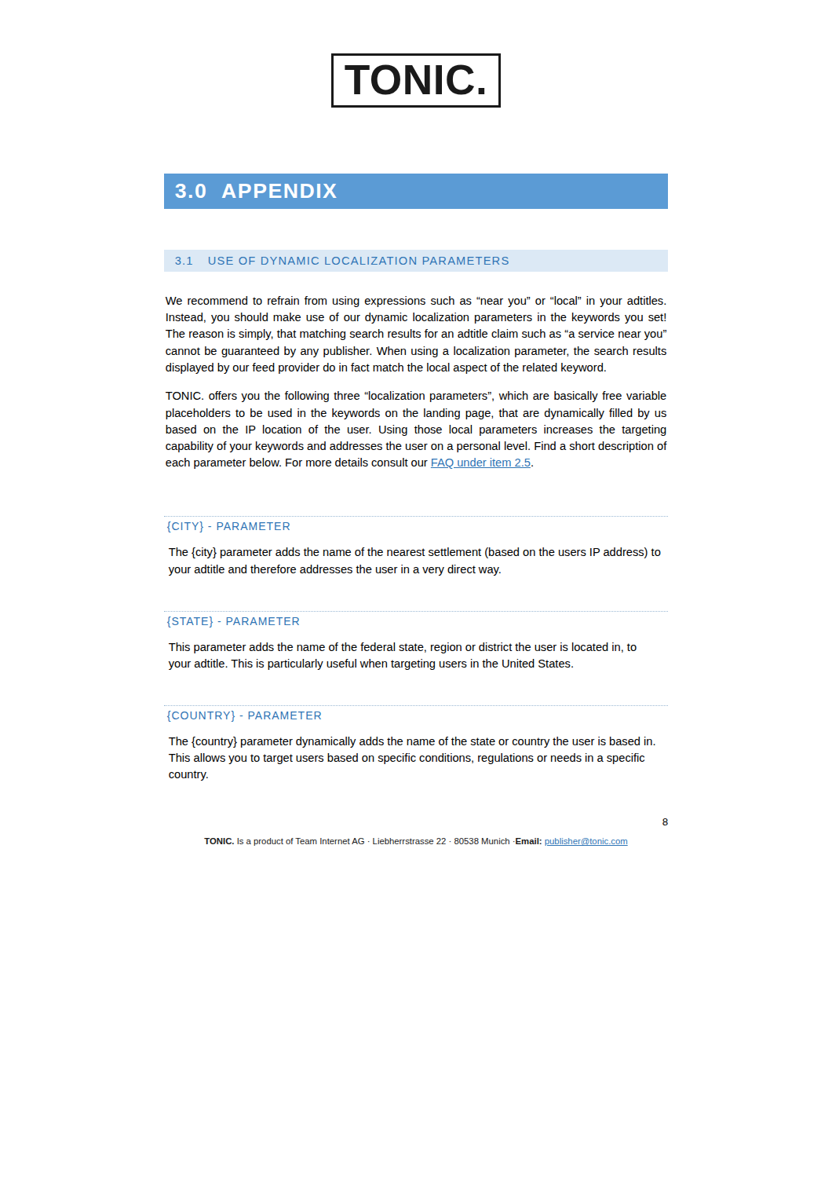TONIC.
3.0 APPENDIX
3.1 USE OF DYNAMIC LOCALIZATION PARAMETERS
We recommend to refrain from using expressions such as “near you” or “local” in your adtitles. Instead, you should make use of our dynamic localization parameters in the keywords you set! The reason is simply, that matching search results for an adtitle claim such as “a service near you” cannot be guaranteed by any publisher. When using a localization parameter, the search results displayed by our feed provider do in fact match the local aspect of the related keyword.
TONIC. offers you the following three “localization parameters”, which are basically free variable placeholders to be used in the keywords on the landing page, that are dynamically filled by us based on the IP location of the user. Using those local parameters increases the targeting capability of your keywords and addresses the user on a personal level. Find a short description of each parameter below. For more details consult our FAQ under item 2.5.
{CITY} - PARAMETER
The {city} parameter adds the name of the nearest settlement (based on the users IP address) to your adtitle and therefore addresses the user in a very direct way.
{STATE} - PARAMETER
This parameter adds the name of the federal state, region or district the user is located in, to your adtitle. This is particularly useful when targeting users in the United States.
{COUNTRY} - PARAMETER
The {country} parameter dynamically adds the name of the state or country the user is based in. This allows you to target users based on specific conditions, regulations or needs in a specific country.
8
TONIC. Is a product of Team Internet AG · Liebherrstrasse 22 · 80538 Munich ·Email: publisher@tonic.com